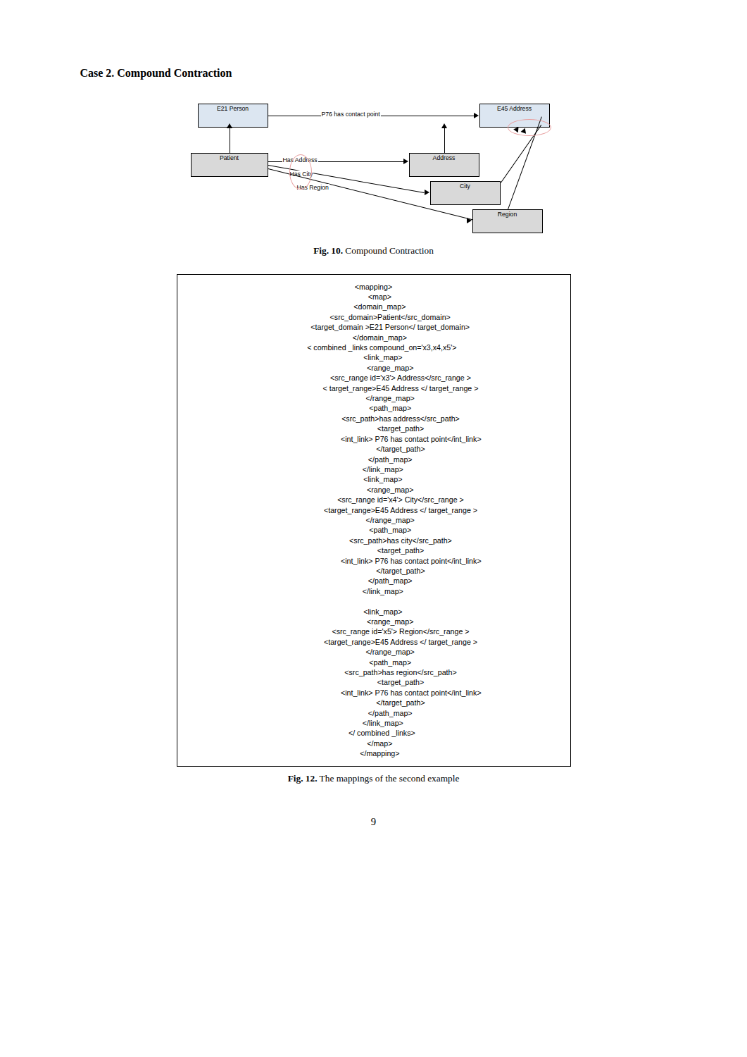Case 2. Compound Contraction
E21 Person
E45 Address
Patient
Address
City
Region
P76 has contact point
Has Address
Has City
Has Region
Fig. 10. Compound Contraction
<mapping>
      <map>
      <domain_map>
                <src_domain>Patient</src_domain>
                <target_domain >E21 Person</ target_domain>
      </domain_map>
        < combined _links compound_on='x3,x4,x5'>
         <link_map>
                <range_map>
                          <src_range id='x3'> Address</src_range >
                          < target_range>E45 Address </ target_range >
                </range_map>
                <path_map>
                          <src_path>has address</src_path>
                          <target_path>
                                    <int_link> P76 has contact point</int_link>
                          </target_path>
                </path_map>
         </link_map>
         <link_map>
                <range_map>
                          <src_range id='x4'> City</src_range >
                          <target_range>E45 Address </ target_range >
                </range_map>
                <path_map>
                          <src_path>has city</src_path>
                          <target_path>
                                    <int_link> P76 has contact point</int_link>
                          </target_path>
                </path_map>
         </link_map>

         <link_map>
                <range_map>
                          <src_range id='x5'> Region</src_range >
                          <target_range>E45 Address </ target_range >
                </range_map>
                <path_map>
                          <src_path>has region</src_path>
                          <target_path>
                                    <int_link> P76 has contact point</int_link>
                          </target_path>
                </path_map>
         </link_map>
        </ combined _links>
      </map>
      </mapping>
Fig. 12. The mappings of the second example
9